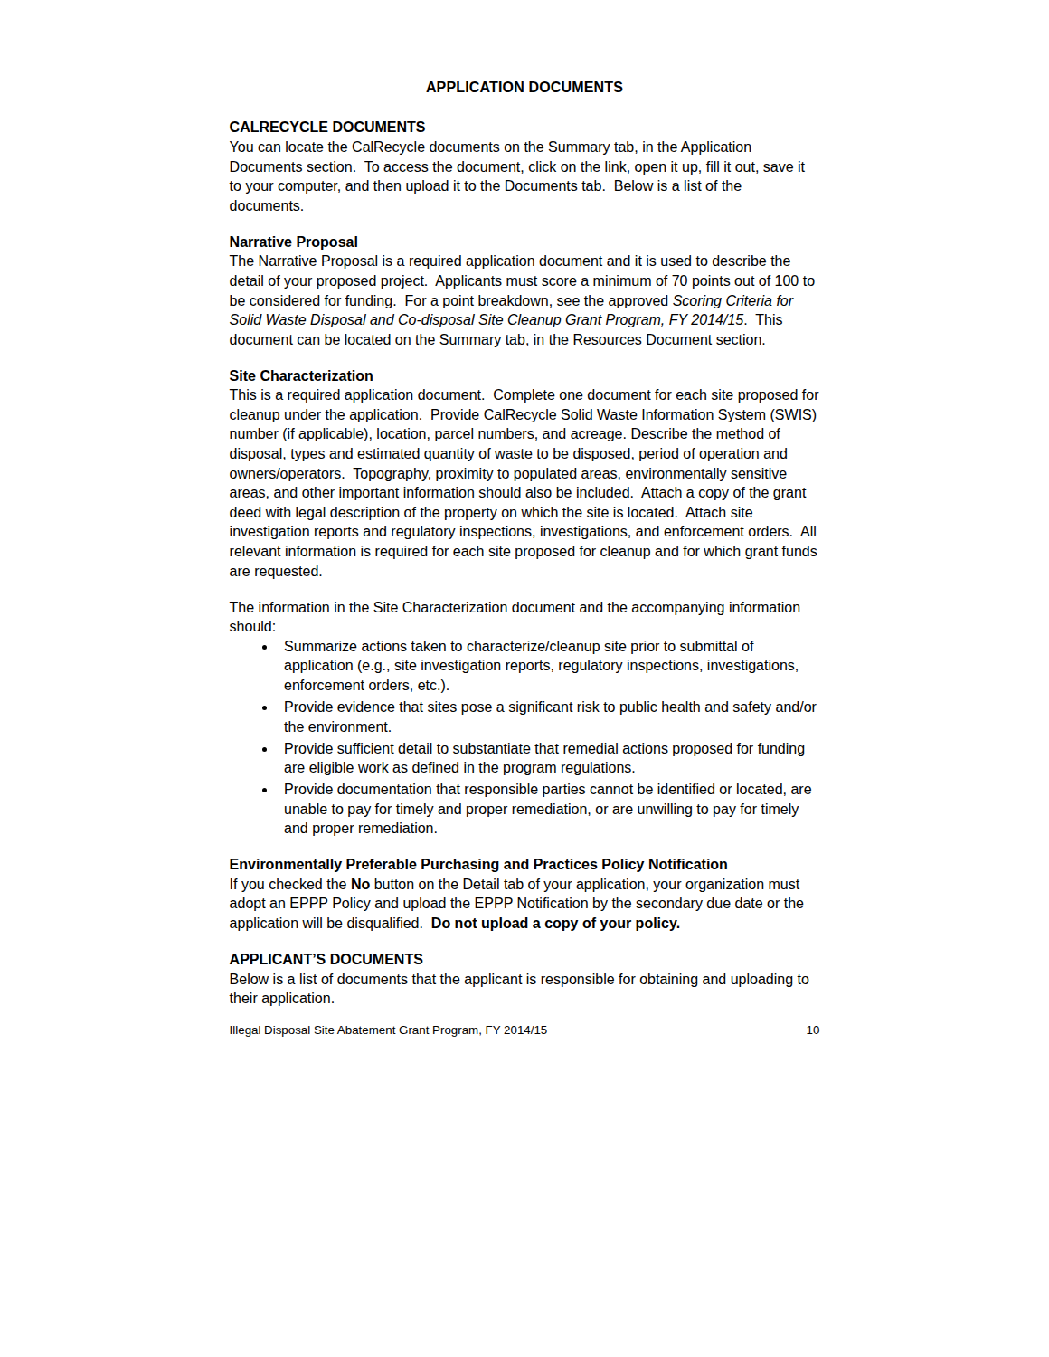APPLICATION DOCUMENTS
CALRECYCLE DOCUMENTS
You can locate the CalRecycle documents on the Summary tab, in the Application Documents section. To access the document, click on the link, open it up, fill it out, save it to your computer, and then upload it to the Documents tab. Below is a list of the documents.
Narrative Proposal
The Narrative Proposal is a required application document and it is used to describe the detail of your proposed project. Applicants must score a minimum of 70 points out of 100 to be considered for funding. For a point breakdown, see the approved Scoring Criteria for Solid Waste Disposal and Co-disposal Site Cleanup Grant Program, FY 2014/15. This document can be located on the Summary tab, in the Resources Document section.
Site Characterization
This is a required application document. Complete one document for each site proposed for cleanup under the application. Provide CalRecycle Solid Waste Information System (SWIS) number (if applicable), location, parcel numbers, and acreage. Describe the method of disposal, types and estimated quantity of waste to be disposed, period of operation and owners/operators. Topography, proximity to populated areas, environmentally sensitive areas, and other important information should also be included. Attach a copy of the grant deed with legal description of the property on which the site is located. Attach site investigation reports and regulatory inspections, investigations, and enforcement orders. All relevant information is required for each site proposed for cleanup and for which grant funds are requested.
The information in the Site Characterization document and the accompanying information should:
Summarize actions taken to characterize/cleanup site prior to submittal of application (e.g., site investigation reports, regulatory inspections, investigations, enforcement orders, etc.).
Provide evidence that sites pose a significant risk to public health and safety and/or the environment.
Provide sufficient detail to substantiate that remedial actions proposed for funding are eligible work as defined in the program regulations.
Provide documentation that responsible parties cannot be identified or located, are unable to pay for timely and proper remediation, or are unwilling to pay for timely and proper remediation.
Environmentally Preferable Purchasing and Practices Policy Notification
If you checked the No button on the Detail tab of your application, your organization must adopt an EPPP Policy and upload the EPPP Notification by the secondary due date or the application will be disqualified. Do not upload a copy of your policy.
APPLICANT’S DOCUMENTS
Below is a list of documents that the applicant is responsible for obtaining and uploading to their application.
Illegal Disposal Site Abatement Grant Program, FY 2014/15 10